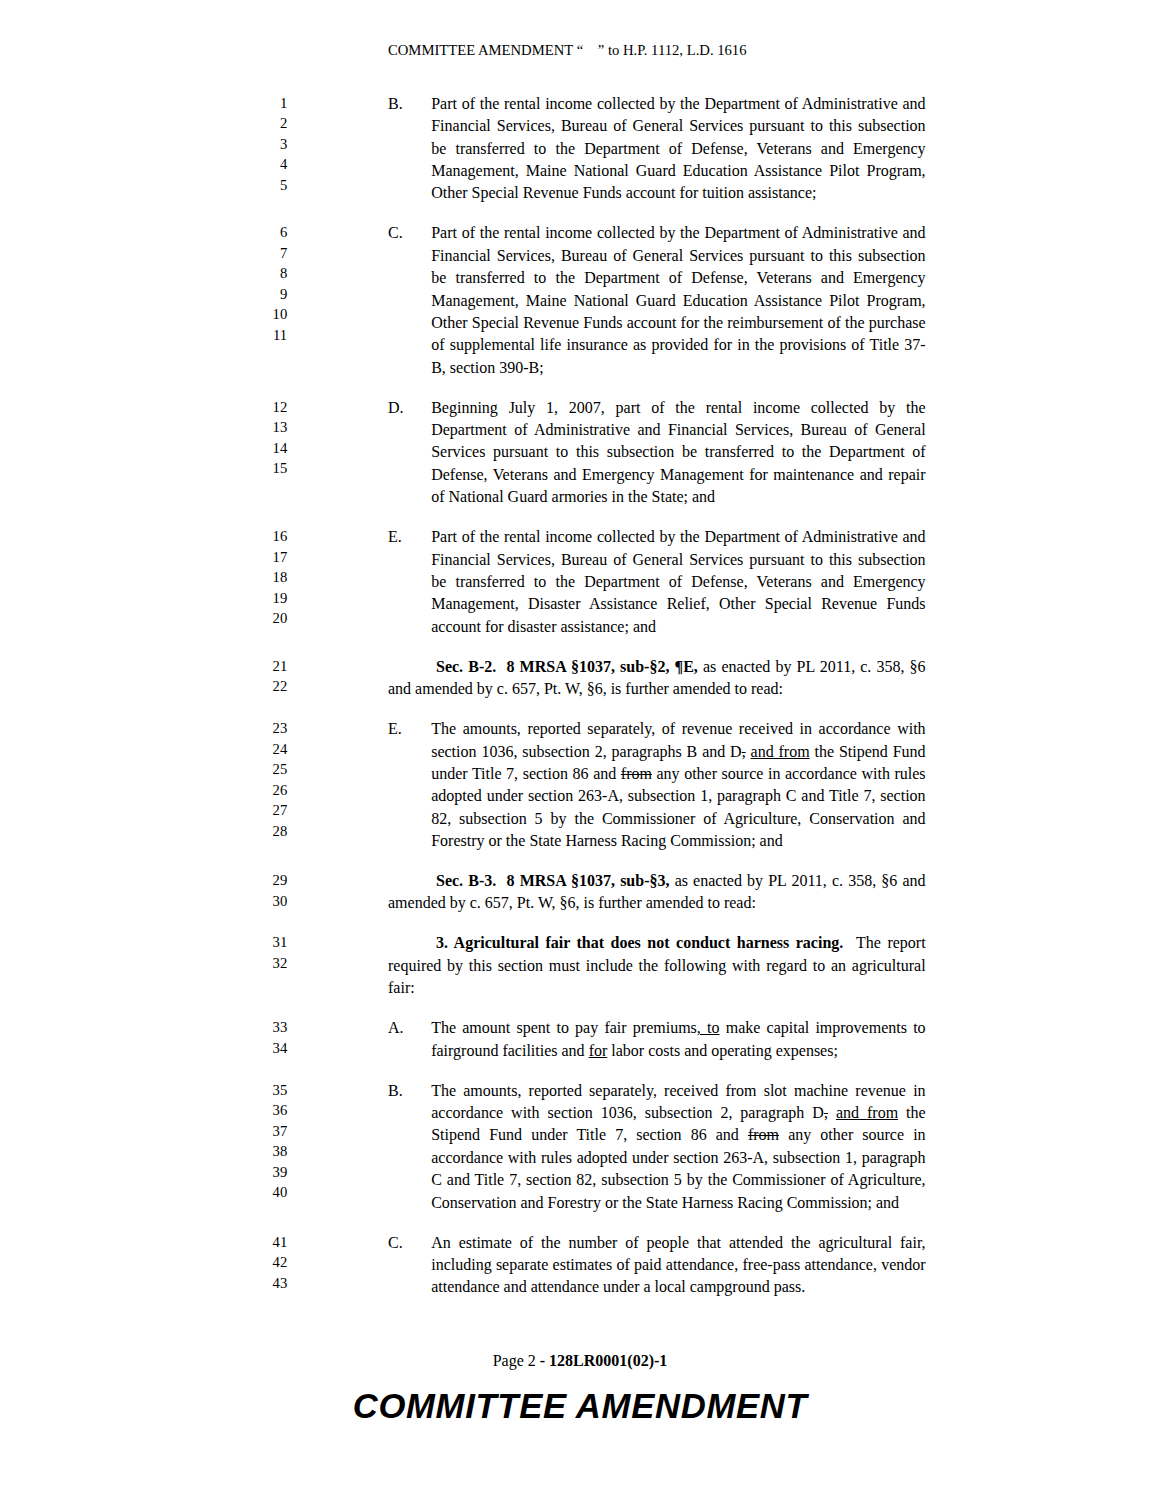COMMITTEE AMENDMENT “ ” to H.P. 1112, L.D. 1616
12345
B. Part of the rental income collected by the Department of Administrative and Financial Services, Bureau of General Services pursuant to this subsection be transferred to the Department of Defense, Veterans and Emergency Management, Maine National Guard Education Assistance Pilot Program, Other Special Revenue Funds account for tuition assistance;
67891011
C. Part of the rental income collected by the Department of Administrative and Financial Services, Bureau of General Services pursuant to this subsection be transferred to the Department of Defense, Veterans and Emergency Management, Maine National Guard Education Assistance Pilot Program, Other Special Revenue Funds account for the reimbursement of the purchase of supplemental life insurance as provided for in the provisions of Title 37-B, section 390-B;
12131415
D. Beginning July 1, 2007, part of the rental income collected by the Department of Administrative and Financial Services, Bureau of General Services pursuant to this subsection be transferred to the Department of Defense, Veterans and Emergency Management for maintenance and repair of National Guard armories in the State; and
1617181920
E. Part of the rental income collected by the Department of Administrative and Financial Services, Bureau of General Services pursuant to this subsection be transferred to the Department of Defense, Veterans and Emergency Management, Disaster Assistance Relief, Other Special Revenue Funds account for disaster assistance; and
2122
Sec. B-2. 8 MRSA §1037, sub-§2, ¶E, as enacted by PL 2011, c. 358, §6 and amended by c. 657, Pt. W, §6, is further amended to read:
232425262728
E. The amounts, reported separately, of revenue received in accordance with section 1036, subsection 2, paragraphs B and D, and from the Stipend Fund under Title 7, section 86 and from any other source in accordance with rules adopted under section 263-A, subsection 1, paragraph C and Title 7, section 82, subsection 5 by the Commissioner of Agriculture, Conservation and Forestry or the State Harness Racing Commission; and
2930
Sec. B-3. 8 MRSA §1037, sub-§3, as enacted by PL 2011, c. 358, §6 and amended by c. 657, Pt. W, §6, is further amended to read:
3132
3. Agricultural fair that does not conduct harness racing. The report required by this section must include the following with regard to an agricultural fair:
3334
A. The amount spent to pay fair premiums, to make capital improvements to fairground facilities and for labor costs and operating expenses;
353637383940
B. The amounts, reported separately, received from slot machine revenue in accordance with section 1036, subsection 2, paragraph D, and from the Stipend Fund under Title 7, section 86 and from any other source in accordance with rules adopted under section 263-A, subsection 1, paragraph C and Title 7, section 82, subsection 5 by the Commissioner of Agriculture, Conservation and Forestry or the State Harness Racing Commission; and
414243
C. An estimate of the number of people that attended the agricultural fair, including separate estimates of paid attendance, free-pass attendance, vendor attendance and attendance under a local campground pass.
Page 2 - 128LR0001(02)-1
COMMITTEE AMENDMENT